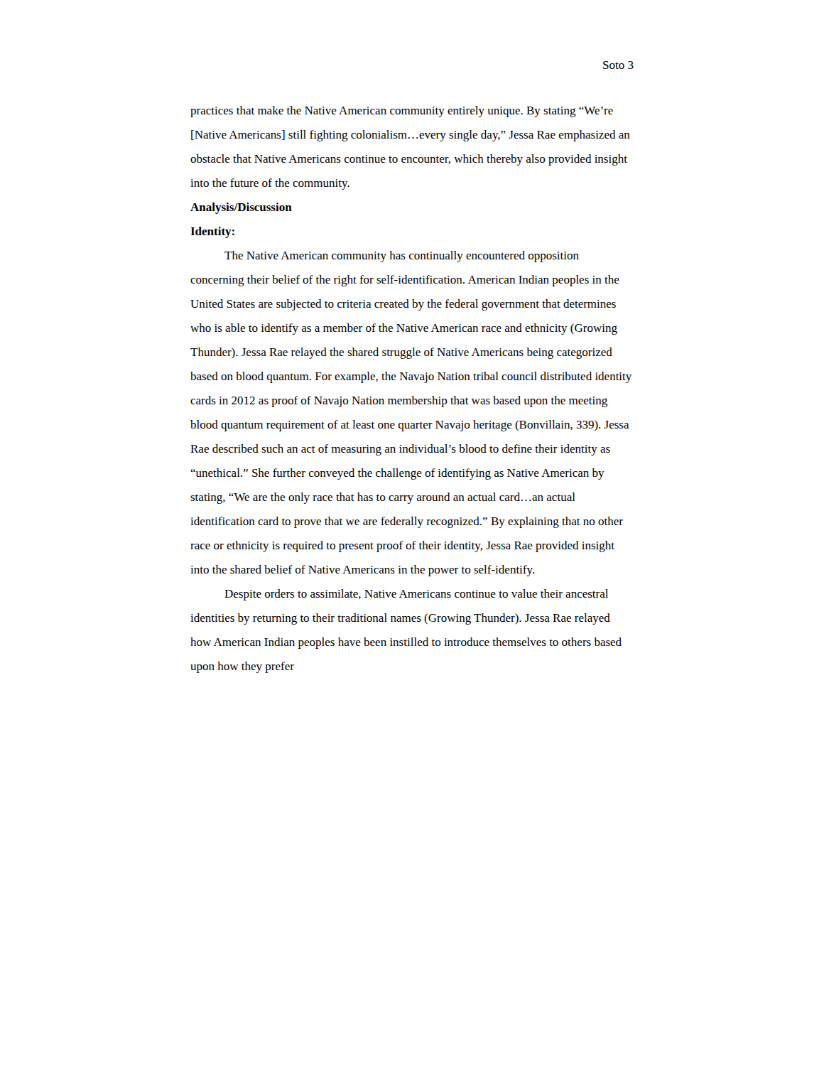Soto 3
practices that make the Native American community entirely unique. By stating “We’re [Native Americans] still fighting colonialism…every single day,” Jessa Rae emphasized an obstacle that Native Americans continue to encounter, which thereby also provided insight into the future of the community.
Analysis/Discussion
Identity:
The Native American community has continually encountered opposition concerning their belief of the right for self-identification. American Indian peoples in the United States are subjected to criteria created by the federal government that determines who is able to identify as a member of the Native American race and ethnicity (Growing Thunder). Jessa Rae relayed the shared struggle of Native Americans being categorized based on blood quantum. For example, the Navajo Nation tribal council distributed identity cards in 2012 as proof of Navajo Nation membership that was based upon the meeting blood quantum requirement of at least one quarter Navajo heritage (Bonvillain, 339). Jessa Rae described such an act of measuring an individual’s blood to define their identity as “unethical.” She further conveyed the challenge of identifying as Native American by stating, “We are the only race that has to carry around an actual card…an actual identification card to prove that we are federally recognized.” By explaining that no other race or ethnicity is required to present proof of their identity, Jessa Rae provided insight into the shared belief of Native Americans in the power to self-identify.
Despite orders to assimilate, Native Americans continue to value their ancestral identities by returning to their traditional names (Growing Thunder). Jessa Rae relayed how American Indian peoples have been instilled to introduce themselves to others based upon how they prefer